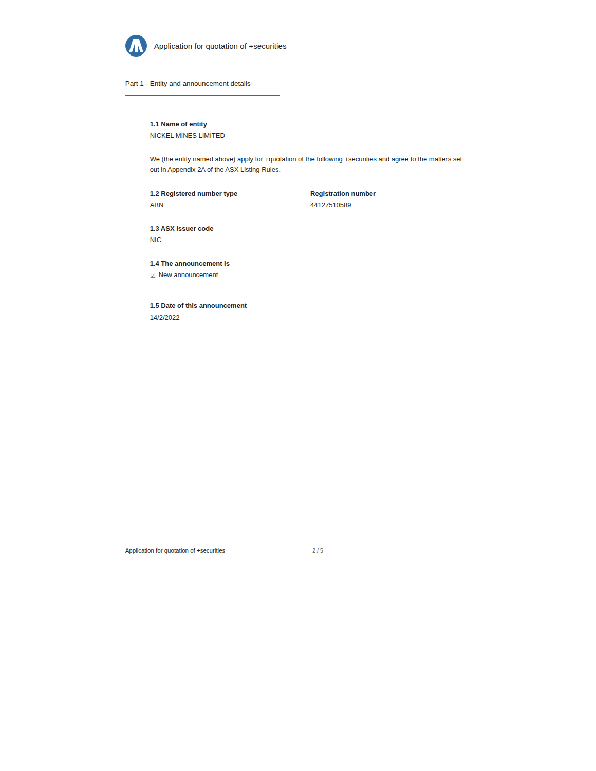Application for quotation of +securities
Part 1 - Entity and announcement details
1.1 Name of entity
NICKEL MINES LIMITED
We (the entity named above) apply for +quotation of the following +securities and agree to the matters set out in Appendix 2A of the ASX Listing Rules.
1.2 Registered number type
ABN
Registration number
44127510589
1.3 ASX issuer code
NIC
1.4 The announcement is
☑New announcement
1.5 Date of this announcement
14/2/2022
Application for quotation of +securities
2 / 5